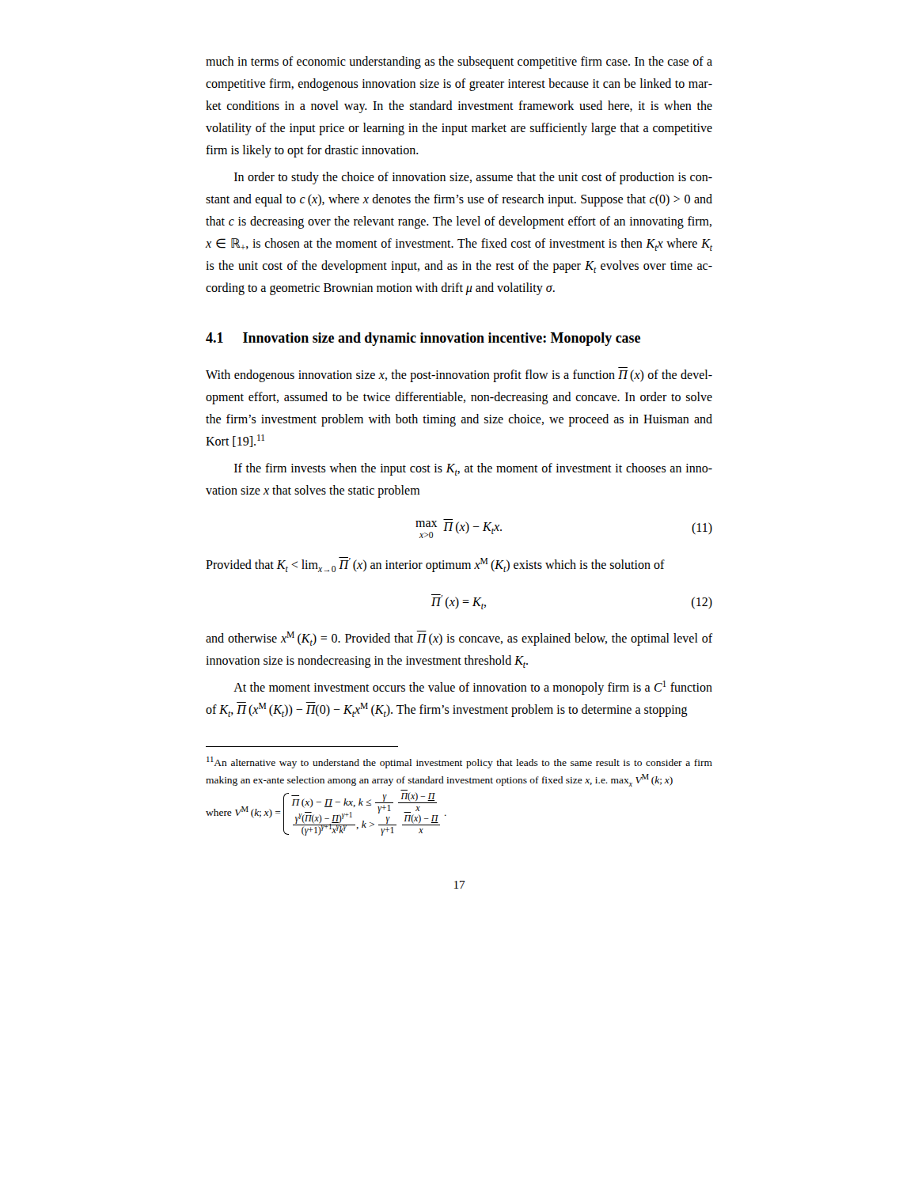much in terms of economic understanding as the subsequent competitive firm case. In the case of a competitive firm, endogenous innovation size is of greater interest because it can be linked to market conditions in a novel way. In the standard investment framework used here, it is when the volatility of the input price or learning in the input market are sufficiently large that a competitive firm is likely to opt for drastic innovation.
In order to study the choice of innovation size, assume that the unit cost of production is constant and equal to c (x), where x denotes the firm’s use of research input. Suppose that c(0) > 0 and that c is decreasing over the relevant range. The level of development effort of an innovating firm, x ∈ ℝ+, is chosen at the moment of investment. The fixed cost of investment is then Ktx where Kt is the unit cost of the development input, and as in the rest of the paper Kt evolves over time according to a geometric Brownian motion with drift μ and volatility σ.
4.1 Innovation size and dynamic innovation incentive: Monopoly case
With endogenous innovation size x, the post-innovation profit flow is a function Π (x) of the development effort, assumed to be twice differentiable, non-decreasing and concave. In order to solve the firm’s investment problem with both timing and size choice, we proceed as in Huisman and Kort [19].11
If the firm invests when the input cost is Kt, at the moment of investment it chooses an innovation size x that solves the static problem
max x>0 Π (x) − Ktx. (11)
Provided that Kt < limx→0 Π′ (x) an interior optimum xM (Kt) exists which is the solution of
Π′ (x) = Kt, (12)
and otherwise xM (Kt) = 0. Provided that Π (x) is concave, as explained below, the optimal level of innovation size is nondecreasing in the investment threshold Kt.
At the moment investment occurs the value of innovation to a monopoly firm is a C1 function of Kt, Π (xM (Kt)) − Π(0) − KtxM (Kt). The firm’s investment problem is to determine a stopping
11An alternative way to understand the optimal investment policy that leads to the same result is to consider a firm making an ex-ante selection among an array of standard investment options of fixed size x, i.e. maxx VM (k; x)
where VM (k; x) = Π (x) − Π − kx, k ≤ γγ+1 Π(x) − Π x γγ(Π(x) − Π)γ+1(γ+1)γ+1xγkγ, k > γγ+1 Π(x) − Π x .
17